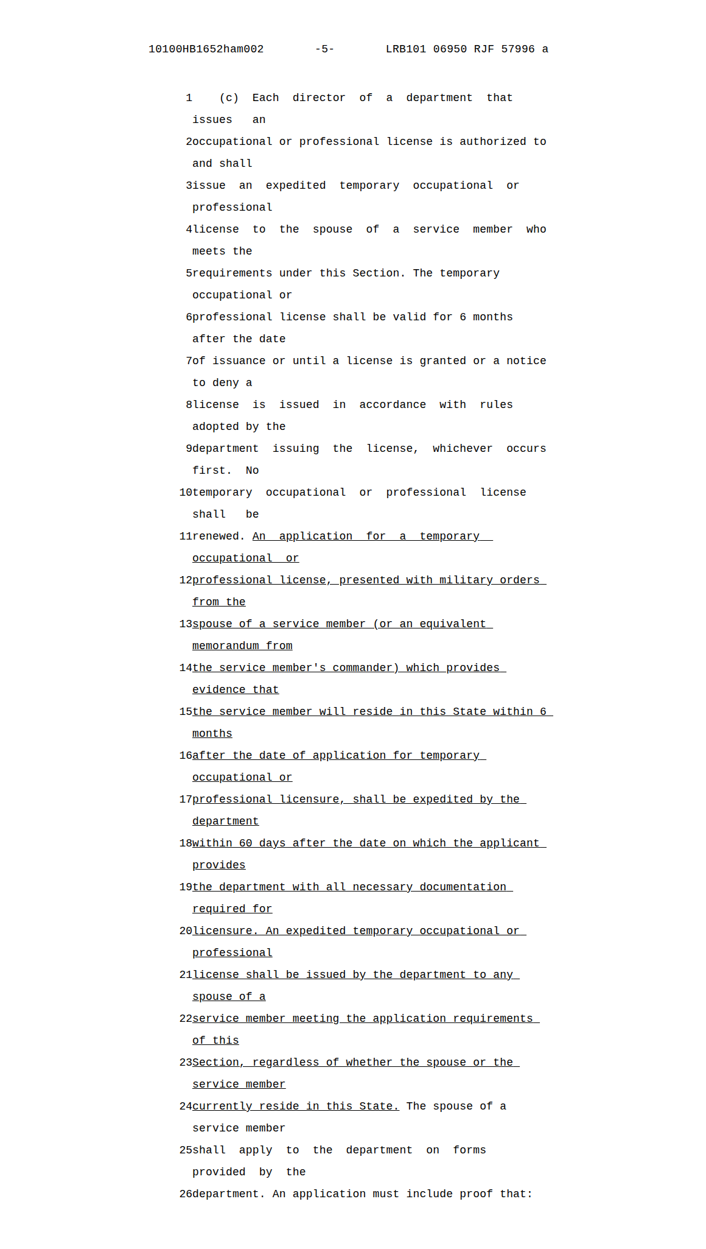10100HB1652ham002 -5- LRB101 06950 RJF 57996 a
| 1 | (c) Each director of a department that issues an |
| 2 | occupational or professional license is authorized to and shall |
| 3 | issue an expedited temporary occupational or professional |
| 4 | license to the spouse of a service member who meets the |
| 5 | requirements under this Section. The temporary occupational or |
| 6 | professional license shall be valid for 6 months after the date |
| 7 | of issuance or until a license is granted or a notice to deny a |
| 8 | license is issued in accordance with rules adopted by the |
| 9 | department issuing the license, whichever occurs first. No |
| 10 | temporary occupational or professional license shall be |
| 11 | renewed. An application for a temporary occupational or |
| 12 | professional license, presented with military orders from the |
| 13 | spouse of a service member (or an equivalent memorandum from |
| 14 | the service member's commander) which provides evidence that |
| 15 | the service member will reside in this State within 6 months |
| 16 | after the date of application for temporary occupational or |
| 17 | professional licensure, shall be expedited by the department |
| 18 | within 60 days after the date on which the applicant provides |
| 19 | the department with all necessary documentation required for |
| 20 | licensure. An expedited temporary occupational or professional |
| 21 | license shall be issued by the department to any spouse of a |
| 22 | service member meeting the application requirements of this |
| 23 | Section, regardless of whether the spouse or the service member |
| 24 | currently reside in this State. The spouse of a service member |
| 25 | shall apply to the department on forms provided by the |
| 26 | department. An application must include proof that: |